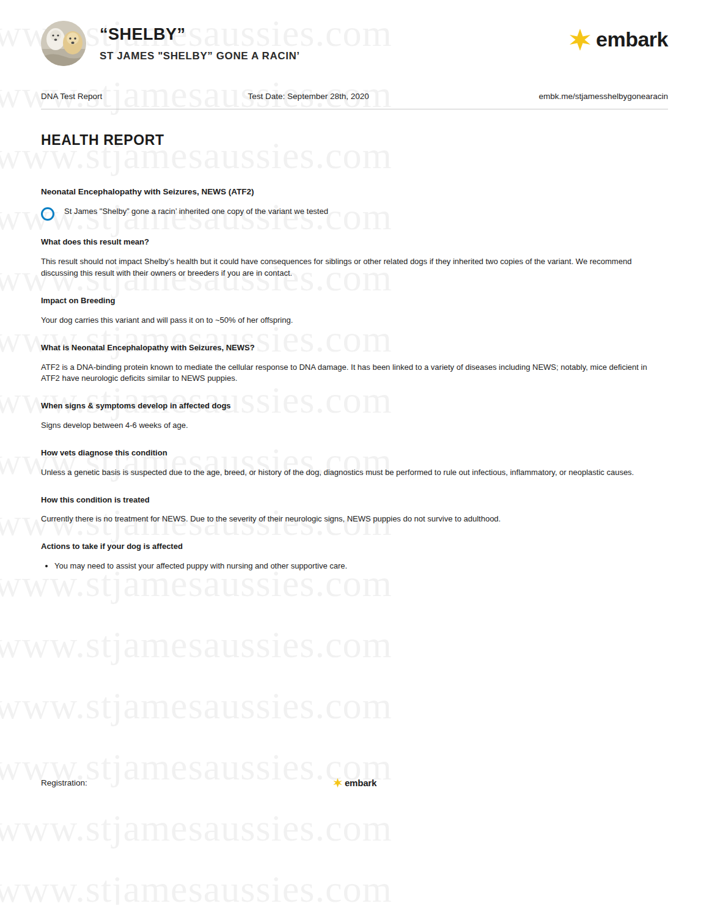www.stjamesaussies.com www.stjamesaussies.com www.stjamesaussies.com www.stjamesaussies.com www.stjamesaussies.com www.stjamesaussies.com www.stjamesaussies.com www.stjamesaussies.com www.stjamesaussies.com www.stjamesaussies.com www.stjamesaussies.com www.stjamesaussies.com www.stjamesaussies.com www.stjamesaussies.com www.stjamesaussies.com
“SHELBY”
ST JAMES "SHELBY” GONE A RACIN’
embark
DNA Test Report
Test Date: September 28th, 2020
embk.me/stjamesshelbygonearacin
HEALTH REPORT
Neonatal Encephalopathy with Seizures, NEWS (ATF2)
St James "Shelby” gone a racin’ inherited one copy of the variant we tested
What does this result mean?
This result should not impact Shelby’s health but it could have consequences for siblings or other related dogs if they inherited two copies of the variant. We recommend discussing this result with their owners or breeders if you are in contact.
Impact on Breeding
Your dog carries this variant and will pass it on to ~50% of her offspring.
What is Neonatal Encephalopathy with Seizures, NEWS?
ATF2 is a DNA-binding protein known to mediate the cellular response to DNA damage. It has been linked to a variety of diseases including NEWS; notably, mice deficient in ATF2 have neurologic deficits similar to NEWS puppies.
When signs & symptoms develop in affected dogs
Signs develop between 4-6 weeks of age.
How vets diagnose this condition
Unless a genetic basis is suspected due to the age, breed, or history of the dog, diagnostics must be performed to rule out infectious, inflammatory, or neoplastic causes.
How this condition is treated
Currently there is no treatment for NEWS. Due to the severity of their neurologic signs, NEWS puppies do not survive to adulthood.
Actions to take if your dog is affected
You may need to assist your affected puppy with nursing and other supportive care.
Registration:
embark